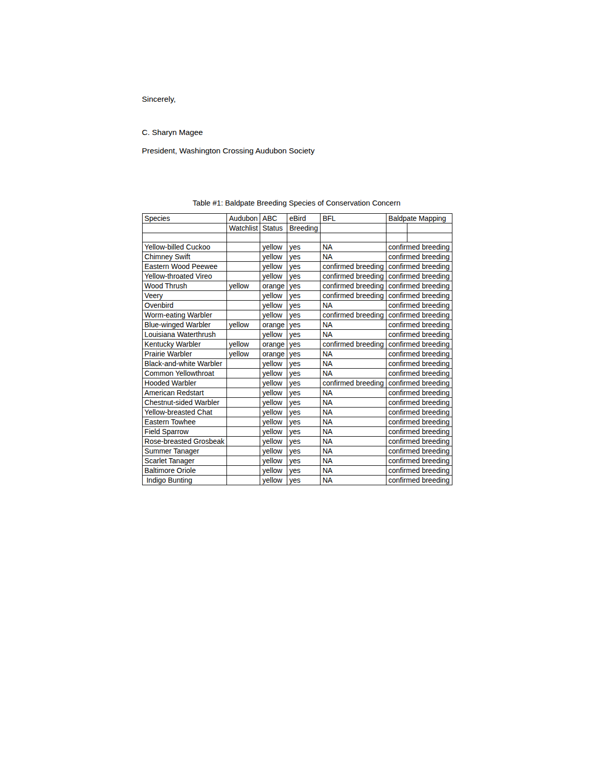Sincerely,
C. Sharyn Magee
President, Washington Crossing Audubon Society
Table #1: Baldpate Breeding Species of Conservation Concern
| Species | Audubon | ABC | eBird | BFL | Baldpate Mapping |
| | Watchlist | Status | Breeding | | | |
| Yellow-billed Cuckoo | | yellow | yes | NA | confirmed breeding |
| Chimney Swift | | yellow | yes | NA | confirmed breeding |
| Eastern Wood Peewee | | yellow | yes | confirmed breeding | confirmed breeding |
| Yellow-throated Vireo | | yellow | yes | confirmed breeding | confirmed breeding |
| Wood Thrush | yellow | orange | yes | confirmed breeding | confirmed breeding |
| Veery | | yellow | yes | confirmed breeding | confirmed breeding |
| Ovenbird | | yellow | yes | NA | confirmed breeding |
| Worm-eating Warbler | | yellow | yes | confirmed breeding | confirmed breeding |
| Blue-winged Warbler | yellow | orange | yes | NA | confirmed breeding |
| Louisiana Waterthrush | | yellow | yes | NA | confirmed breeding |
| Kentucky Warbler | yellow | orange | yes | confirmed breeding | confirmed breeding |
| Prairie Warbler | yellow | orange | yes | NA | confirmed breeding |
| Black-and-white Warbler | | yellow | yes | NA | confirmed breeding |
| Common Yellowthroat | | yellow | yes | NA | confirmed breeding |
| Hooded Warbler | | yellow | yes | confirmed breeding | confirmed breeding |
| American Redstart | | yellow | yes | NA | confirmed breeding |
| Chestnut-sided Warbler | | yellow | yes | NA | confirmed breeding |
| Yellow-breasted Chat | | yellow | yes | NA | confirmed breeding |
| Eastern Towhee | | yellow | yes | NA | confirmed breeding |
| Field Sparrow | | yellow | yes | NA | confirmed breeding |
| Rose-breasted Grosbeak | | yellow | yes | NA | confirmed breeding |
| Summer Tanager | | yellow | yes | NA | confirmed breeding |
| Scarlet Tanager | | yellow | yes | NA | confirmed breeding |
| Baltimore Oriole | | yellow | yes | NA | confirmed breeding |
| Indigo Bunting | | yellow | yes | NA | confirmed breeding |